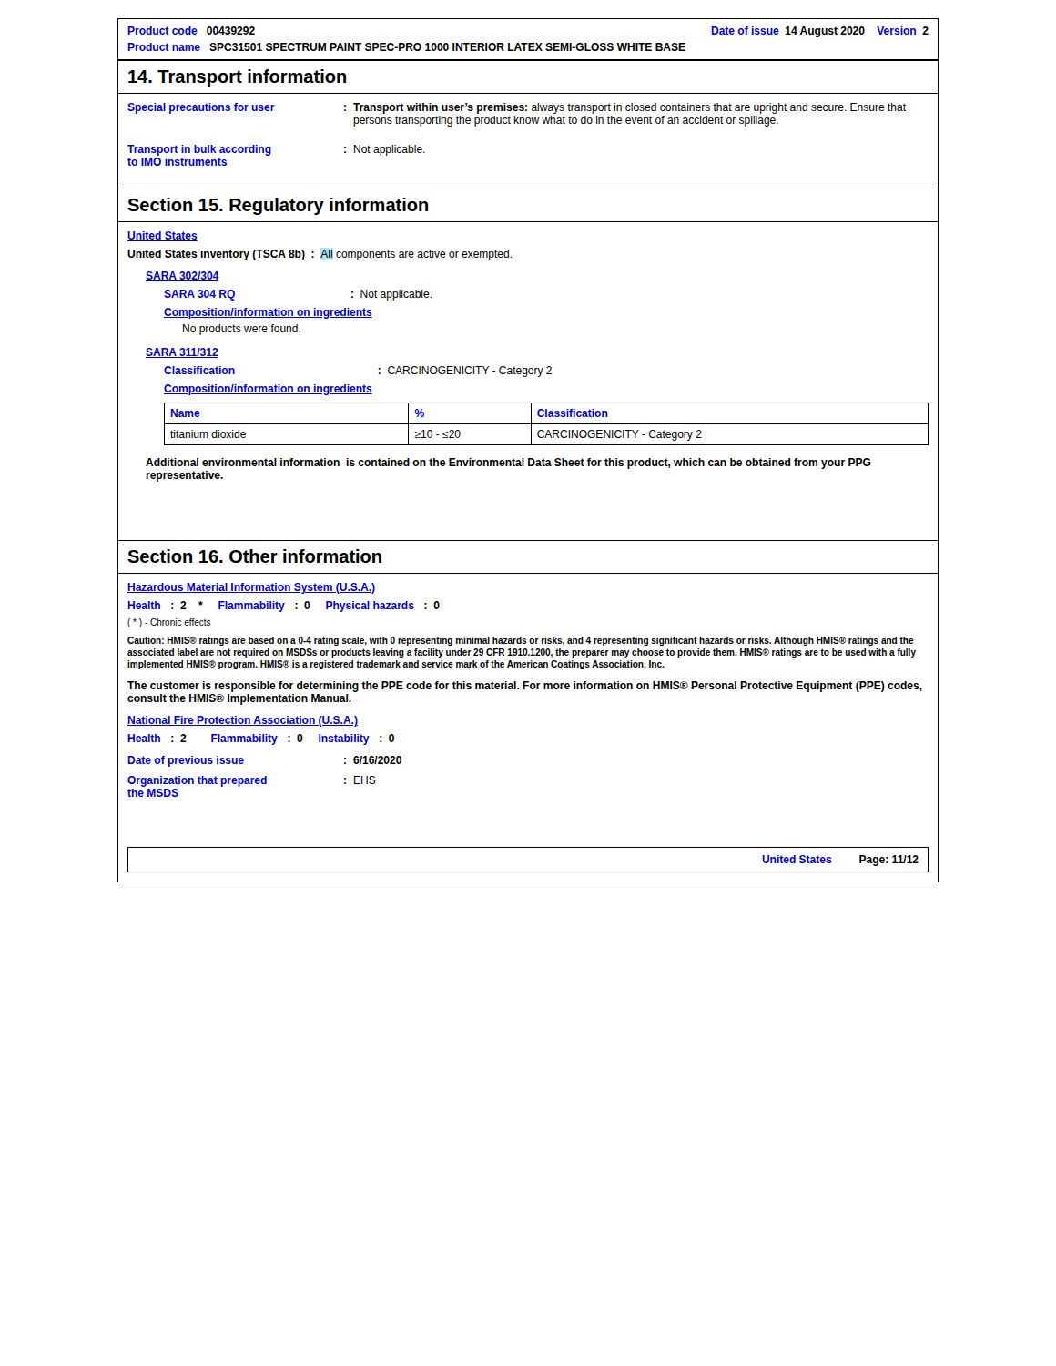Product code 00439292
Date of issue 14 August 2020 Version 2
Product name SPC31501 SPECTRUM PAINT SPEC-PRO 1000 INTERIOR LATEX SEMI-GLOSS WHITE BASE
14. Transport information
Special precautions for user
:
Transport within user’s premises: always transport in closed containers that are upright and secure. Ensure that persons transporting the product know what to do in the event of an accident or spillage.
Transport in bulk according
to IMO instruments
:
Not applicable.
Section 15. Regulatory information
United States
United States inventory (TSCA 8b) : All components are active or exempted.
SARA 302/304
SARA 304 RQ : Not applicable.
Composition/information on ingredients
No products were found.
SARA 311/312
Classification : CARCINOGENICITY - Category 2
Composition/information on ingredients
| Name | % | Classification |
| --- | --- | --- |
| titanium dioxide | ≥10 - ≤20 | CARCINOGENICITY - Category 2 |
Additional environmental information is contained on the Environmental Data Sheet for this product, which can be obtained from your PPG representative.
Section 16. Other information
Hazardous Material Information System (U.S.A.)
Health : 2 * Flammability : 0 Physical hazards : 0
( * ) - Chronic effects
Caution: HMIS® ratings are based on a 0-4 rating scale, with 0 representing minimal hazards or risks, and 4 representing significant hazards or risks. Although HMIS® ratings and the associated label are not required on MSDSs or products leaving a facility under 29 CFR 1910.1200, the preparer may choose to provide them. HMIS® ratings are to be used with a fully implemented HMIS® program. HMIS® is a registered trademark and service mark of the American Coatings Association, Inc.
The customer is responsible for determining the PPE code for this material. For more information on HMIS® Personal Protective Equipment (PPE) codes, consult the HMIS® Implementation Manual.
National Fire Protection Association (U.S.A.)
Health : 2 Flammability : 0 Instability : 0
Date of previous issue
:
6/16/2020
Organization that prepared
the MSDS
:
EHS
United States Page: 11/12